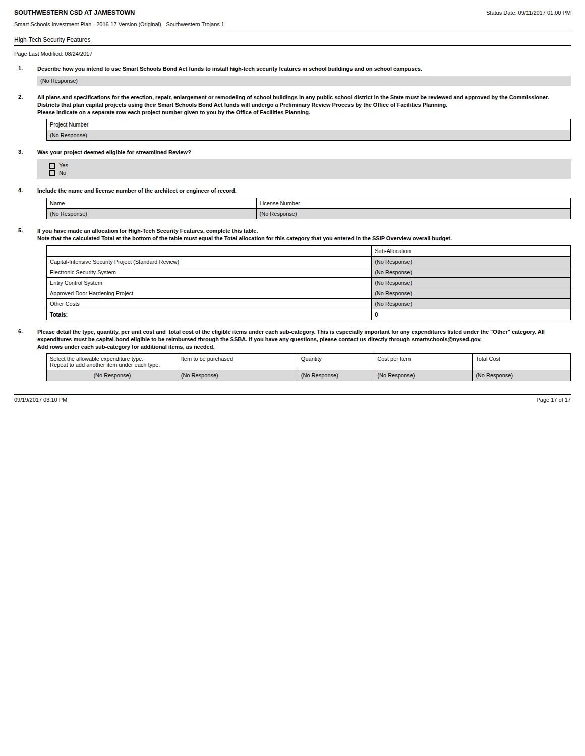SOUTHWESTERN CSD AT JAMESTOWN Status Date: 09/11/2017 01:00 PM
Smart Schools Investment Plan - 2016-17 Version (Original) - Southwestern Trojans 1
High-Tech Security Features
Page Last Modified: 08/24/2017
Describe how you intend to use Smart Schools Bond Act funds to install high-tech security features in school buildings and on school campuses.
(No Response)
All plans and specifications for the erection, repair, enlargement or remodeling of school buildings in any public school district in the State must be reviewed and approved by the Commissioner. Districts that plan capital projects using their Smart Schools Bond Act funds will undergo a Preliminary Review Process by the Office of Facilities Planning.
Please indicate on a separate row each project number given to you by the Office of Facilities Planning.
| Project Number |
| --- |
| (No Response) |
Was your project deemed eligible for streamlined Review?
Yes
No
Include the name and license number of the architect or engineer of record.
| Name | License Number |
| --- | --- |
| (No Response) | (No Response) |
If you have made an allocation for High-Tech Security Features, complete this table.
Note that the calculated Total at the bottom of the table must equal the Total allocation for this category that you entered in the SSIP Overview overall budget.
| | Sub-Allocation |
| --- | --- |
| Capital-Intensive Security Project (Standard Review) | (No Response) |
| Electronic Security System | (No Response) |
| Entry Control System | (No Response) |
| Approved Door Hardening Project | (No Response) |
| Other Costs | (No Response) |
| Totals: | 0 |
Please detail the type, quantity, per unit cost and total cost of the eligible items under each sub-category. This is especially important for any expenditures listed under the "Other" category. All expenditures must be capital-bond eligible to be reimbursed through the SSBA. If you have any questions, please contact us directly through smartschools@nysed.gov.
Add rows under each sub-category for additional items, as needed.
| Select the allowable expenditure type. Repeat to add another item under each type. | Item to be purchased | Quantity | Cost per Item | Total Cost |
| --- | --- | --- | --- | --- |
| (No Response) | (No Response) | (No Response) | (No Response) | (No Response) |
09/19/2017 03:10 PM Page 17 of 17